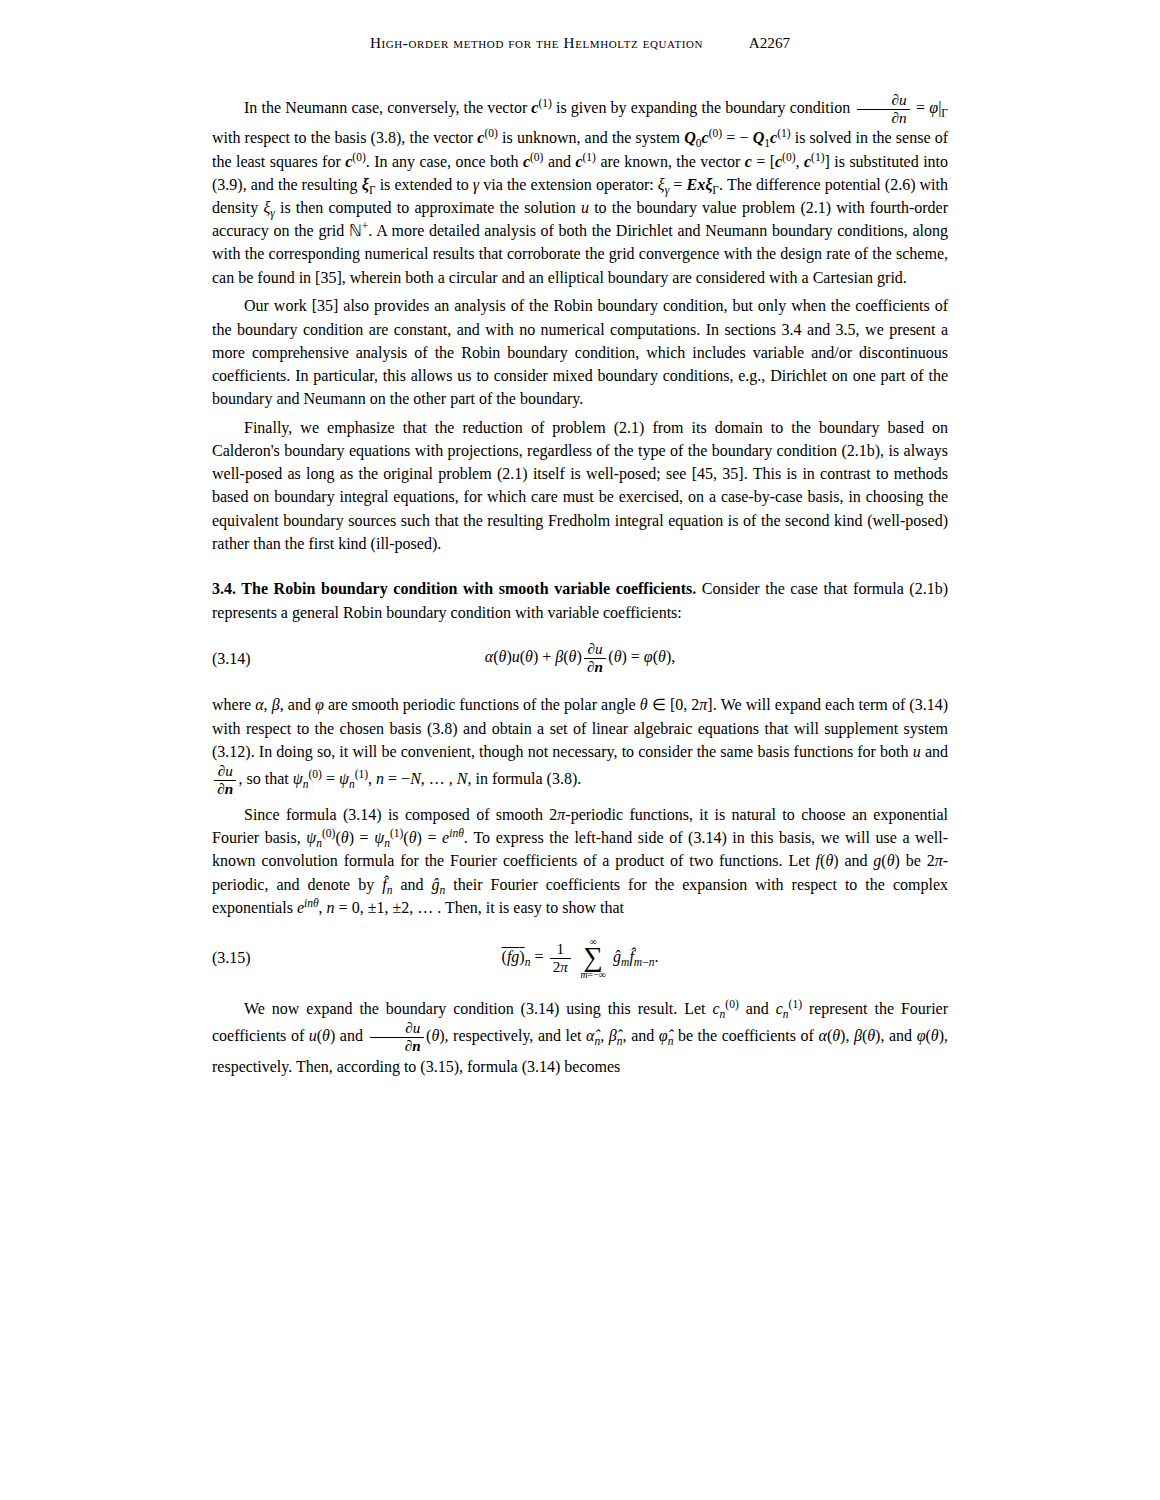High-order method for the Helmholtz equation A2267
In the Neumann case, conversely, the vector c(1) is given by expanding the boundary condition ∂u∂n = φ|Γ with respect to the basis (3.8), the vector c(0) is unknown, and the system Q0c(0) = − Q1c(1) is solved in the sense of the least squares for c(0). In any case, once both c(0) and c(1) are known, the vector c = [c(0), c(1)] is substituted into (3.9), and the resulting ξΓ is extended to γ via the extension operator: ξγ = Ex ξΓ. The difference potential (2.6) with density ξγ is then computed to approximate the solution u to the boundary value problem (2.1) with fourth-order accuracy on the grid ℕ+. A more detailed analysis of both the Dirichlet and Neumann boundary conditions, along with the corresponding numerical results that corroborate the grid convergence with the design rate of the scheme, can be found in [35], wherein both a circular and an elliptical boundary are considered with a Cartesian grid.
Our work [35] also provides an analysis of the Robin boundary condition, but only when the coefficients of the boundary condition are constant, and with no numerical computations. In sections 3.4 and 3.5, we present a more comprehensive analysis of the Robin boundary condition, which includes variable and/or discontinuous coefficients. In particular, this allows us to consider mixed boundary conditions, e.g., Dirichlet on one part of the boundary and Neumann on the other part of the boundary.
Finally, we emphasize that the reduction of problem (2.1) from its domain to the boundary based on Calderon's boundary equations with projections, regardless of the type of the boundary condition (2.1b), is always well-posed as long as the original problem (2.1) itself is well-posed; see [45, 35]. This is in contrast to methods based on boundary integral equations, for which care must be exercised, on a case-by-case basis, in choosing the equivalent boundary sources such that the resulting Fredholm integral equation is of the second kind (well-posed) rather than the first kind (ill-posed).
3.4. The Robin boundary condition with smooth variable coefficients.
Consider the case that formula (2.1b) represents a general Robin boundary condition with variable coefficients:
(3.14) α(θ)u(θ) + β(θ)∂u∂n(θ) = φ(θ),
where α, β, and φ are smooth periodic functions of the polar angle θ ∈ [0, 2π]. We will expand each term of (3.14) with respect to the chosen basis (3.8) and obtain a set of linear algebraic equations that will supplement system (3.12). In doing so, it will be convenient, though not necessary, to consider the same basis functions for both u and ∂u∂n, so that ψn(0) = ψn(1), n = −N, … , N, in formula (3.8).
Since formula (3.14) is composed of smooth 2π-periodic functions, it is natural to choose an exponential Fourier basis, ψn(0)(θ) = ψn(1)(θ) = einθ. To express the left-hand side of (3.14) in this basis, we will use a well-known convolution formula for the Fourier coefficients of a product of two functions. Let f(θ) and g(θ) be 2π-periodic, and denote by f̂n and ĝn their Fourier coefficients for the expansion with respect to the complex exponentials einθ, n = 0, ±1, ±2, … . Then, it is easy to show that
(3.15) (fg)n = 12π ∞∑m=−∞ ĝmf̂m−n.
We now expand the boundary condition (3.14) using this result. Let cn(0) and cn(1) represent the Fourier coefficients of u(θ) and ∂u∂n(θ), respectively, and let α̂n, β̂n, and φ̂n be the coefficients of α(θ), β(θ), and φ(θ), respectively. Then, according to (3.15), formula (3.14) becomes